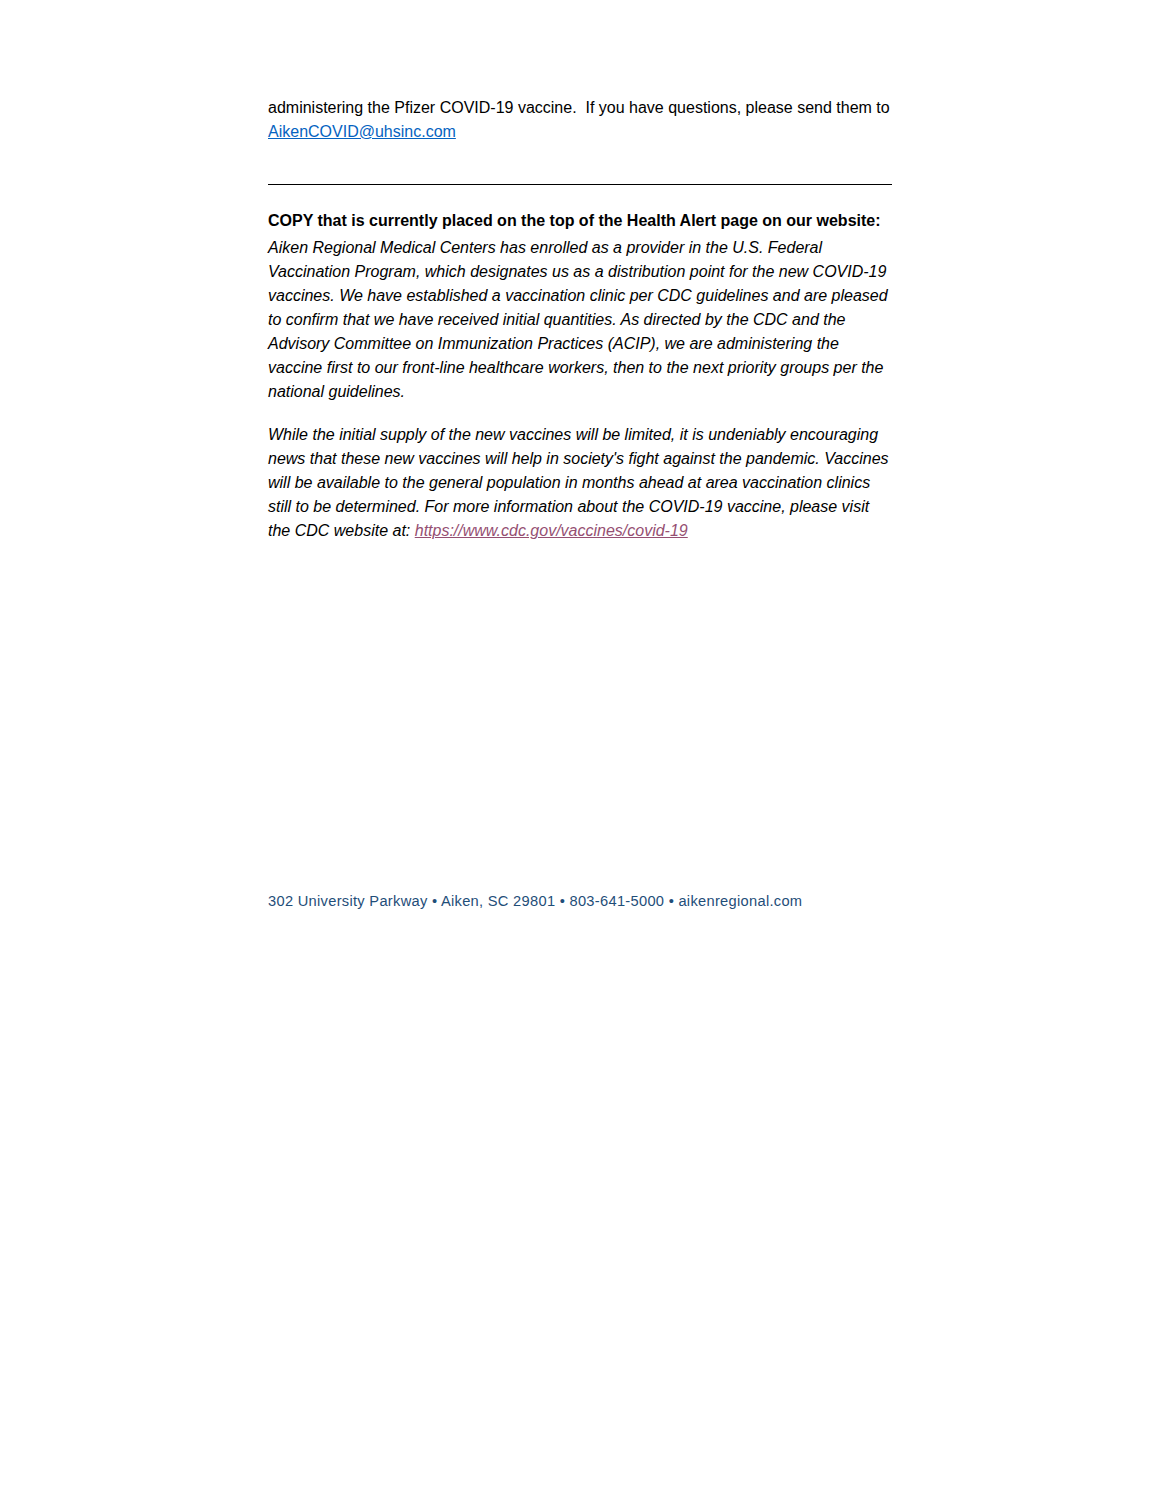administering the Pfizer COVID-19 vaccine. If you have questions, please send them to AikenCOVID@uhsinc.com
COPY that is currently placed on the top of the Health Alert page on our website:
Aiken Regional Medical Centers has enrolled as a provider in the U.S. Federal Vaccination Program, which designates us as a distribution point for the new COVID-19 vaccines. We have established a vaccination clinic per CDC guidelines and are pleased to confirm that we have received initial quantities. As directed by the CDC and the Advisory Committee on Immunization Practices (ACIP), we are administering the vaccine first to our front-line healthcare workers, then to the next priority groups per the national guidelines.
While the initial supply of the new vaccines will be limited, it is undeniably encouraging news that these new vaccines will help in society's fight against the pandemic. Vaccines will be available to the general population in months ahead at area vaccination clinics still to be determined. For more information about the COVID-19 vaccine, please visit the CDC website at: https://www.cdc.gov/vaccines/covid-19
302 University Parkway • Aiken, SC 29801 • 803-641-5000 • aikenregional.com